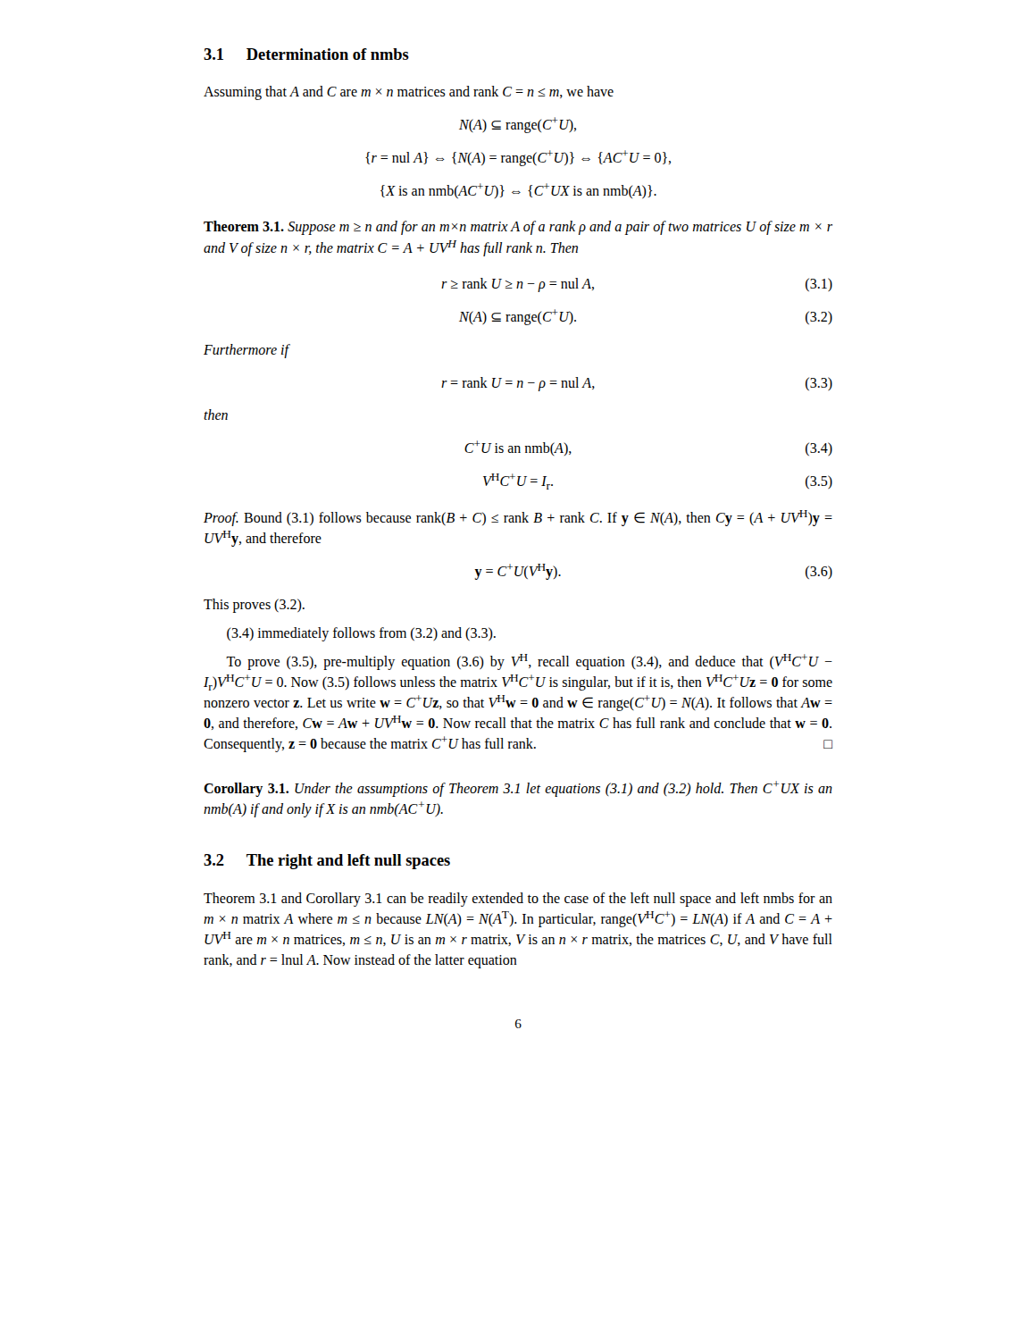3.1 Determination of nmbs
Assuming that A and C are m × n matrices and rank C = n ≤ m, we have
N(A) ⊆ range(C+U),
{r = nul A} ⇔ {N(A) = range(C+U)} ⇔ {AC+U = 0},
{X is an nmb(AC+U)} ⇔ {C+UX is an nmb(A)}.
Theorem 3.1. Suppose m ≥ n and for an m×n matrix A of a rank ρ and a pair of two matrices U of size m × r and V of size n × r, the matrix C = A + UVH has full rank n. Then
r ≥ rank U ≥ n − ρ = nul A, (3.1)
N(A) ⊆ range(C+U). (3.2)
Furthermore if
r = rank U = n − ρ = nul A, (3.3)
then
C+U is an nmb(A), (3.4)
VHC+U = Ir. (3.5)
Proof. Bound (3.1) follows because rank(B + C) ≤ rank B + rank C. If y ∈ N(A), then Cy = (A + UVH)y = UVHy, and therefore
y = C+U(VHy). (3.6)
This proves (3.2).
(3.4) immediately follows from (3.2) and (3.3).
To prove (3.5), pre-multiply equation (3.6) by VH, recall equation (3.4), and deduce that (VHC+U − Ir)VHC+U = 0. Now (3.5) follows unless the matrix VHC+U is singular, but if it is, then VHC+Uz = 0 for some nonzero vector z. Let us write w = C+Uz, so that VHw = 0 and w ∈ range(C+U) = N(A). It follows that Aw = 0, and therefore, Cw = Aw + UVHw = 0. Now recall that the matrix C has full rank and conclude that w = 0. Consequently, z = 0 because the matrix C+U has full rank. □
Corollary 3.1. Under the assumptions of Theorem 3.1 let equations (3.1) and (3.2) hold. Then C+UX is an nmb(A) if and only if X is an nmb(AC+U).
3.2 The right and left null spaces
Theorem 3.1 and Corollary 3.1 can be readily extended to the case of the left null space and left nmbs for an m × n matrix A where m ≤ n because LN(A) = N(AT). In particular, range(VHC+) = LN(A) if A and C = A + UVH are m × n matrices, m ≤ n, U is an m × r matrix, V is an n × r matrix, the matrices C, U, and V have full rank, and r = lnul A. Now instead of the latter equation
6